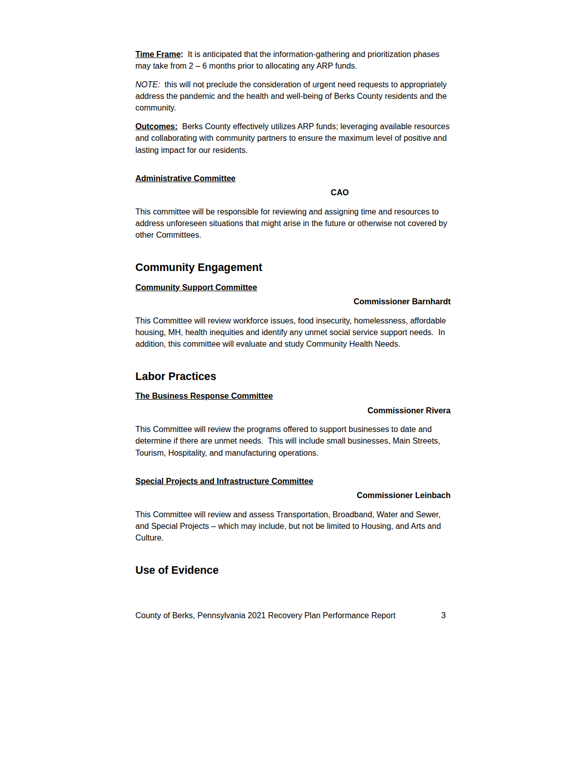Time Frame: It is anticipated that the information-gathering and prioritization phases may take from 2 – 6 months prior to allocating any ARP funds.
NOTE: this will not preclude the consideration of urgent need requests to appropriately address the pandemic and the health and well-being of Berks County residents and the community.
Outcomes: Berks County effectively utilizes ARP funds; leveraging available resources and collaborating with community partners to ensure the maximum level of positive and lasting impact for our residents.
Administrative Committee
CAO
This committee will be responsible for reviewing and assigning time and resources to address unforeseen situations that might arise in the future or otherwise not covered by other Committees.
Community Engagement
Community Support Committee
Commissioner Barnhardt
This Committee will review workforce issues, food insecurity, homelessness, affordable housing, MH, health inequities and identify any unmet social service support needs. In addition, this committee will evaluate and study Community Health Needs.
Labor Practices
The Business Response Committee
Commissioner Rivera
This Committee will review the programs offered to support businesses to date and determine if there are unmet needs. This will include small businesses, Main Streets, Tourism, Hospitality, and manufacturing operations.
Special Projects and Infrastructure Committee
Commissioner Leinbach
This Committee will review and assess Transportation, Broadband, Water and Sewer, and Special Projects – which may include, but not be limited to Housing, and Arts and Culture.
Use of Evidence
County of Berks, Pennsylvania 2021 Recovery Plan Performance Report 3